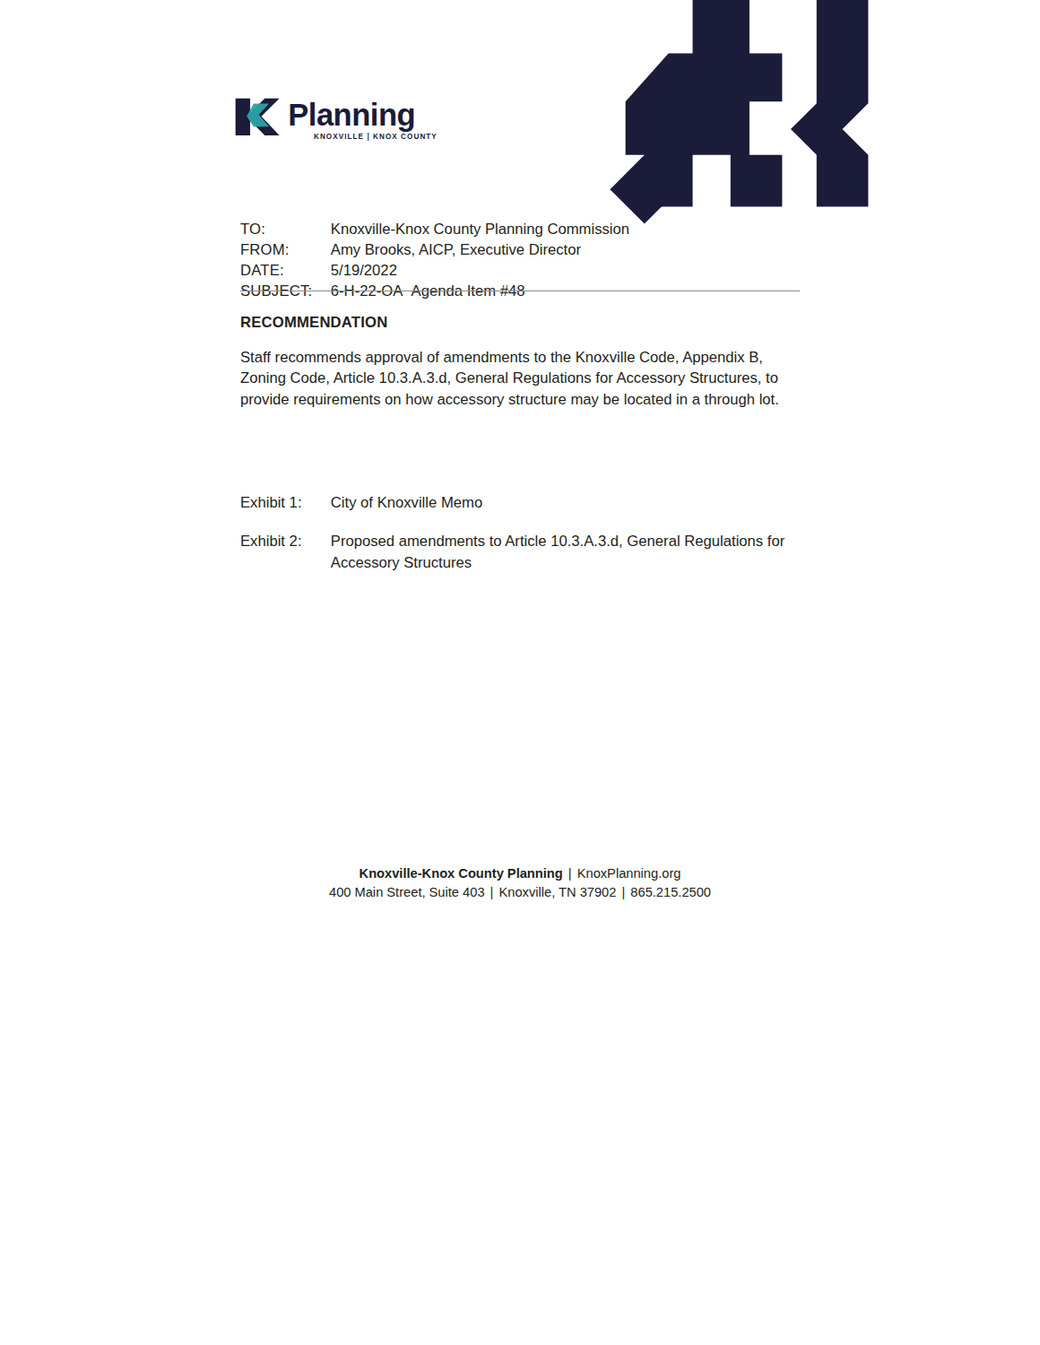Planning KNOXVILLE | KNOX COUNTY
| TO: | Knoxville-Knox County Planning Commission |
| FROM: | Amy Brooks, AICP, Executive Director |
| DATE: | 5/19/2022 |
| SUBJECT: | 6-H-22-OA Agenda Item #48 |
RECOMMENDATION
Staff recommends approval of amendments to the Knoxville Code, Appendix B, Zoning Code, Article 10.3.A.3.d, General Regulations for Accessory Structures, to provide requirements on how accessory structure may be located in a through lot.
| Exhibit 1: | City of Knoxville Memo |
| Exhibit 2: | Proposed amendments to Article 10.3.A.3.d, General Regulations for Accessory Structures |
Knoxville-Knox County Planning | KnoxPlanning.org
400 Main Street, Suite 403 | Knoxville, TN 37902 | 865.215.2500